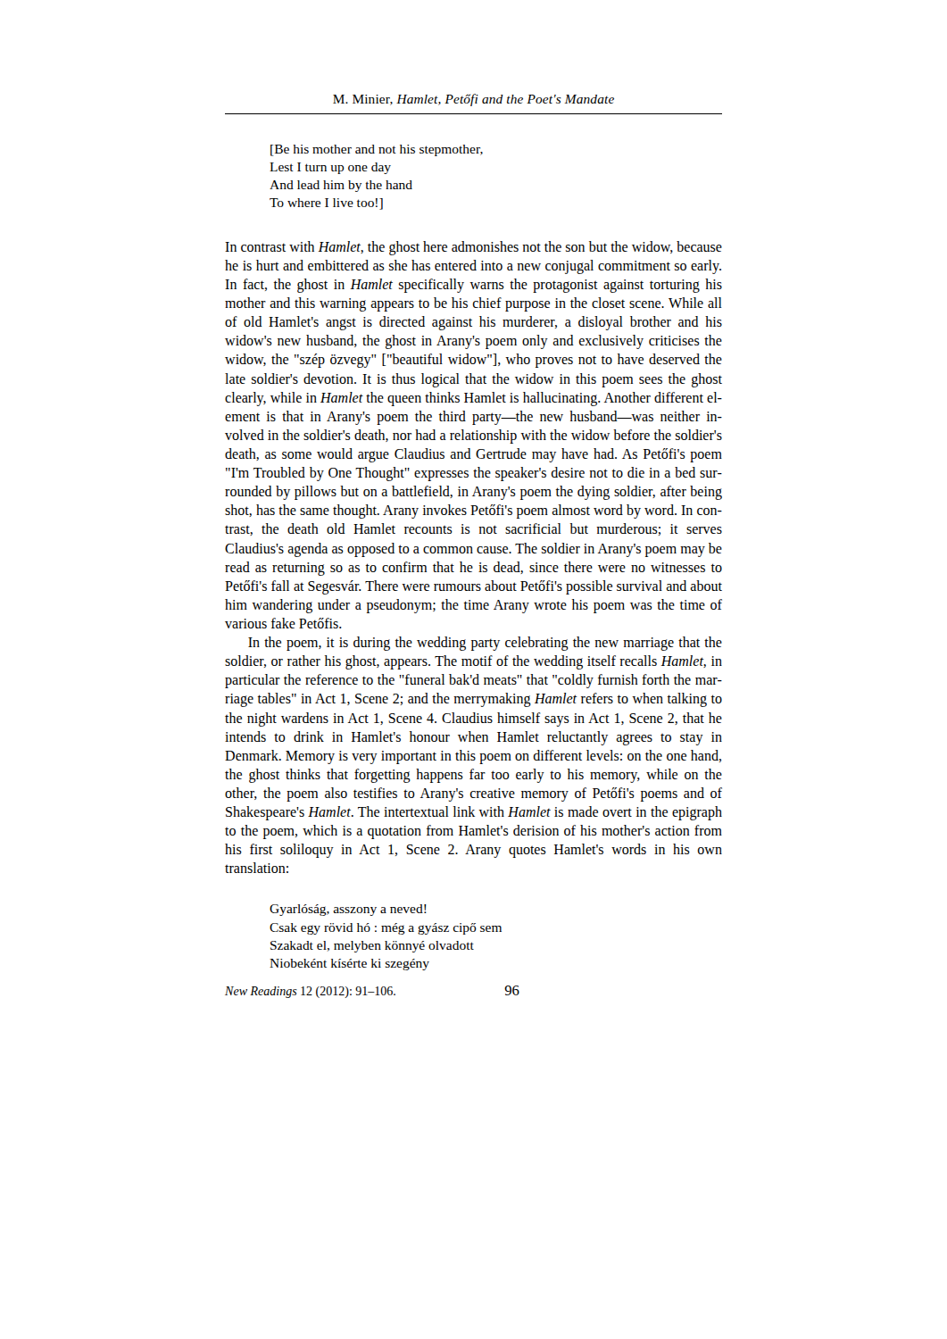M. Minier, Hamlet, Petőfi and the Poet's Mandate
[Be his mother and not his stepmother,
Lest I turn up one day
And lead him by the hand
To where I live too!]
In contrast with Hamlet, the ghost here admonishes not the son but the widow, because he is hurt and embittered as she has entered into a new conjugal commitment so early. In fact, the ghost in Hamlet specifically warns the protagonist against torturing his mother and this warning appears to be his chief purpose in the closet scene. While all of old Hamlet's angst is directed against his murderer, a disloyal brother and his widow's new husband, the ghost in Arany's poem only and exclusively criticises the widow, the "szép özvegy" ["beautiful widow"], who proves not to have deserved the late soldier's devotion. It is thus logical that the widow in this poem sees the ghost clearly, while in Hamlet the queen thinks Hamlet is hallucinating. Another different element is that in Arany's poem the third party—the new husband—was neither involved in the soldier's death, nor had a relationship with the widow before the soldier's death, as some would argue Claudius and Gertrude may have had. As Petőfi's poem "I'm Troubled by One Thought" expresses the speaker's desire not to die in a bed surrounded by pillows but on a battlefield, in Arany's poem the dying soldier, after being shot, has the same thought. Arany invokes Petőfi's poem almost word by word. In contrast, the death old Hamlet recounts is not sacrificial but murderous; it serves Claudius's agenda as opposed to a common cause. The soldier in Arany's poem may be read as returning so as to confirm that he is dead, since there were no witnesses to Petőfi's fall at Segesvár. There were rumours about Petőfi's possible survival and about him wandering under a pseudonym; the time Arany wrote his poem was the time of various fake Petőfis.
In the poem, it is during the wedding party celebrating the new marriage that the soldier, or rather his ghost, appears. The motif of the wedding itself recalls Hamlet, in particular the reference to the "funeral bak'd meats" that "coldly furnish forth the marriage tables" in Act 1, Scene 2; and the merrymaking Hamlet refers to when talking to the night wardens in Act 1, Scene 4. Claudius himself says in Act 1, Scene 2, that he intends to drink in Hamlet's honour when Hamlet reluctantly agrees to stay in Denmark. Memory is very important in this poem on different levels: on the one hand, the ghost thinks that forgetting happens far too early to his memory, while on the other, the poem also testifies to Arany's creative memory of Petőfi's poems and of Shakespeare's Hamlet. The intertextual link with Hamlet is made overt in the epigraph to the poem, which is a quotation from Hamlet's derision of his mother's action from his first soliloquy in Act 1, Scene 2. Arany quotes Hamlet's words in his own translation:
Gyarlóság, asszony a neved!
Csak egy rövid hó : még a gyász cipő sem
Szakadt el, melyben könnyé olvadott
Niobeként kísérte ki szegény
New Readings 12 (2012): 91–106. 96